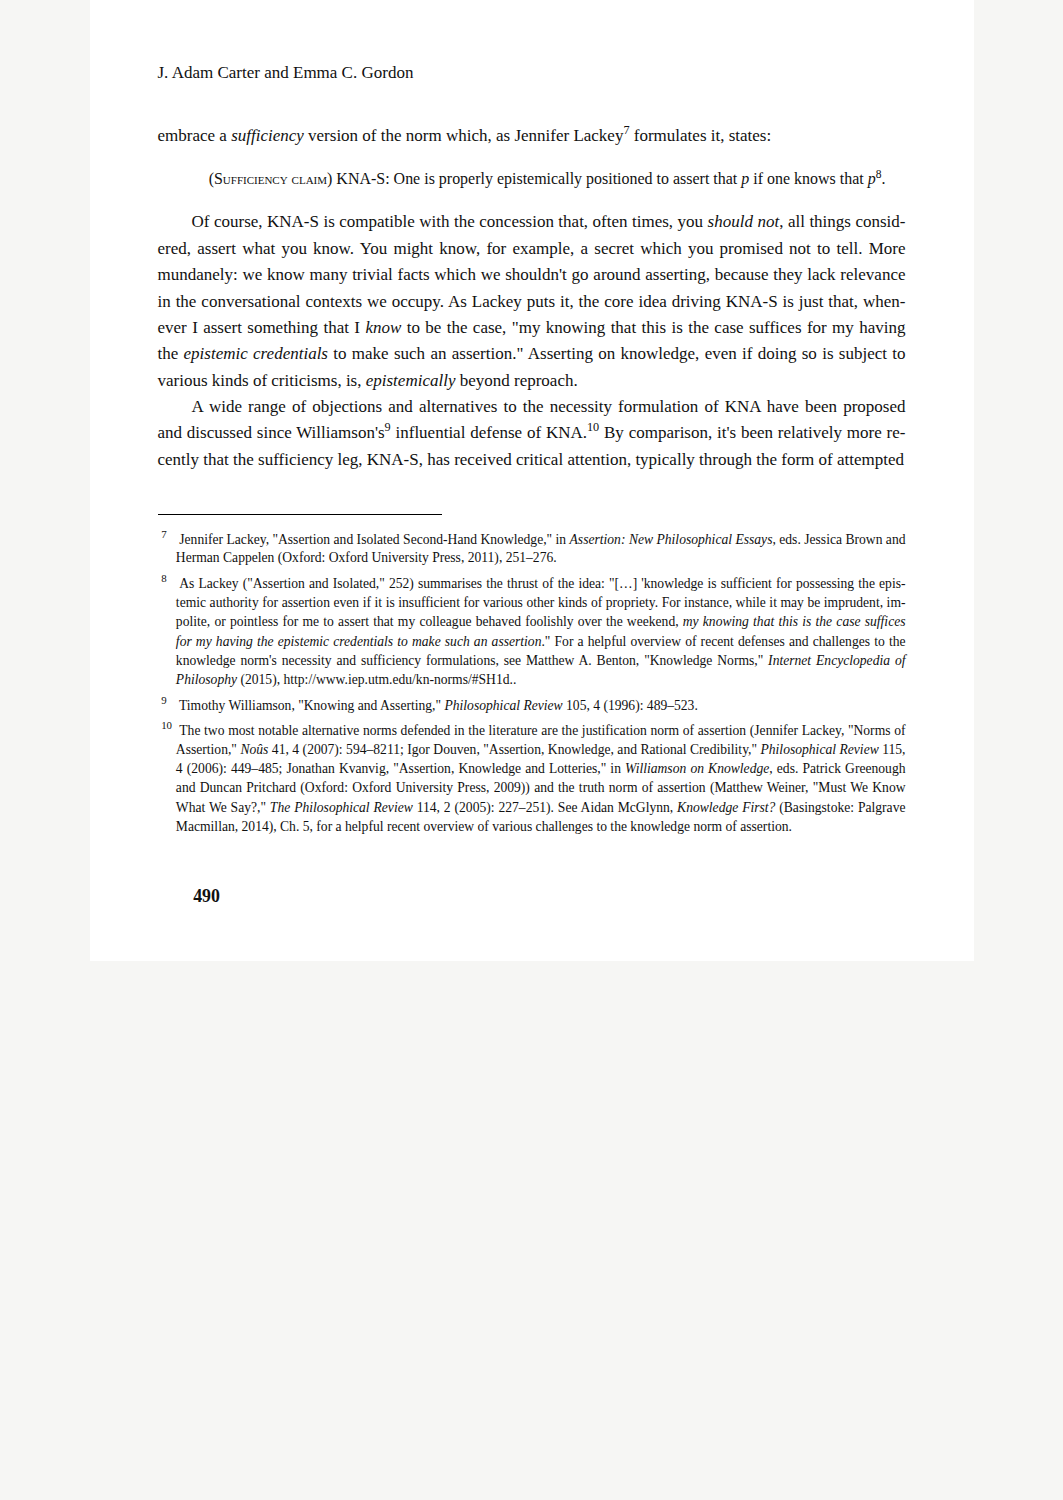J. Adam Carter and Emma C. Gordon
embrace a sufficiency version of the norm which, as Jennifer Lackey7 formulates it, states:
(Sufficiency claim) KNA-S: One is properly epistemically positioned to assert that p if one knows that p8.
Of course, KNA-S is compatible with the concession that, often times, you should not, all things considered, assert what you know. You might know, for example, a secret which you promised not to tell. More mundanely: we know many trivial facts which we shouldn't go around asserting, because they lack relevance in the conversational contexts we occupy. As Lackey puts it, the core idea driving KNA-S is just that, whenever I assert something that I know to be the case, "my knowing that this is the case suffices for my having the epistemic credentials to make such an assertion." Asserting on knowledge, even if doing so is subject to various kinds of criticisms, is, epistemically beyond reproach.
A wide range of objections and alternatives to the necessity formulation of KNA have been proposed and discussed since Williamson's9 influential defense of KNA.10 By comparison, it's been relatively more recently that the sufficiency leg, KNA-S, has received critical attention, typically through the form of attempted
7 Jennifer Lackey, "Assertion and Isolated Second-Hand Knowledge," in Assertion: New Philosophical Essays, eds. Jessica Brown and Herman Cappelen (Oxford: Oxford University Press, 2011), 251–276.
8 As Lackey ("Assertion and Isolated," 252) summarises the thrust of the idea: "[…] 'knowledge is sufficient for possessing the epistemic authority for assertion even if it is insufficient for various other kinds of propriety. For instance, while it may be imprudent, impolite, or pointless for me to assert that my colleague behaved foolishly over the weekend, my knowing that this is the case suffices for my having the epistemic credentials to make such an assertion." For a helpful overview of recent defenses and challenges to the knowledge norm's necessity and sufficiency formulations, see Matthew A. Benton, "Knowledge Norms," Internet Encyclopedia of Philosophy (2015), http://www.iep.utm.edu/kn-norms/#SH1d..
9 Timothy Williamson, "Knowing and Asserting," Philosophical Review 105, 4 (1996): 489–523.
10 The two most notable alternative norms defended in the literature are the justification norm of assertion (Jennifer Lackey, "Norms of Assertion," Noûs 41, 4 (2007): 594–8211; Igor Douven, "Assertion, Knowledge, and Rational Credibility," Philosophical Review 115, 4 (2006): 449–485; Jonathan Kvanvig, "Assertion, Knowledge and Lotteries," in Williamson on Knowledge, eds. Patrick Greenough and Duncan Pritchard (Oxford: Oxford University Press, 2009)) and the truth norm of assertion (Matthew Weiner, "Must We Know What We Say?," The Philosophical Review 114, 2 (2005): 227–251). See Aidan McGlynn, Knowledge First? (Basingstoke: Palgrave Macmillan, 2014), Ch. 5, for a helpful recent overview of various challenges to the knowledge norm of assertion.
490